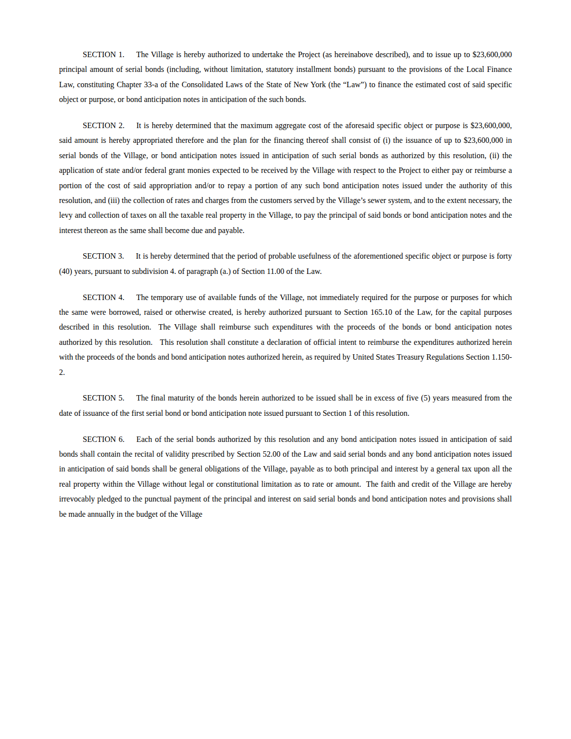SECTION 1. The Village is hereby authorized to undertake the Project (as hereinabove described), and to issue up to $23,600,000 principal amount of serial bonds (including, without limitation, statutory installment bonds) pursuant to the provisions of the Local Finance Law, constituting Chapter 33-a of the Consolidated Laws of the State of New York (the “Law”) to finance the estimated cost of said specific object or purpose, or bond anticipation notes in anticipation of the such bonds.
SECTION 2. It is hereby determined that the maximum aggregate cost of the aforesaid specific object or purpose is $23,600,000, said amount is hereby appropriated therefore and the plan for the financing thereof shall consist of (i) the issuance of up to $23,600,000 in serial bonds of the Village, or bond anticipation notes issued in anticipation of such serial bonds as authorized by this resolution, (ii) the application of state and/or federal grant monies expected to be received by the Village with respect to the Project to either pay or reimburse a portion of the cost of said appropriation and/or to repay a portion of any such bond anticipation notes issued under the authority of this resolution, and (iii) the collection of rates and charges from the customers served by the Village’s sewer system, and to the extent necessary, the levy and collection of taxes on all the taxable real property in the Village, to pay the principal of said bonds or bond anticipation notes and the interest thereon as the same shall become due and payable.
SECTION 3. It is hereby determined that the period of probable usefulness of the aforementioned specific object or purpose is forty (40) years, pursuant to subdivision 4. of paragraph (a.) of Section 11.00 of the Law.
SECTION 4. The temporary use of available funds of the Village, not immediately required for the purpose or purposes for which the same were borrowed, raised or otherwise created, is hereby authorized pursuant to Section 165.10 of the Law, for the capital purposes described in this resolution. The Village shall reimburse such expenditures with the proceeds of the bonds or bond anticipation notes authorized by this resolution. This resolution shall constitute a declaration of official intent to reimburse the expenditures authorized herein with the proceeds of the bonds and bond anticipation notes authorized herein, as required by United States Treasury Regulations Section 1.150-2.
SECTION 5. The final maturity of the bonds herein authorized to be issued shall be in excess of five (5) years measured from the date of issuance of the first serial bond or bond anticipation note issued pursuant to Section 1 of this resolution.
SECTION 6. Each of the serial bonds authorized by this resolution and any bond anticipation notes issued in anticipation of said bonds shall contain the recital of validity prescribed by Section 52.00 of the Law and said serial bonds and any bond anticipation notes issued in anticipation of said bonds shall be general obligations of the Village, payable as to both principal and interest by a general tax upon all the real property within the Village without legal or constitutional limitation as to rate or amount. The faith and credit of the Village are hereby irrevocably pledged to the punctual payment of the principal and interest on said serial bonds and bond anticipation notes and provisions shall be made annually in the budget of the Village